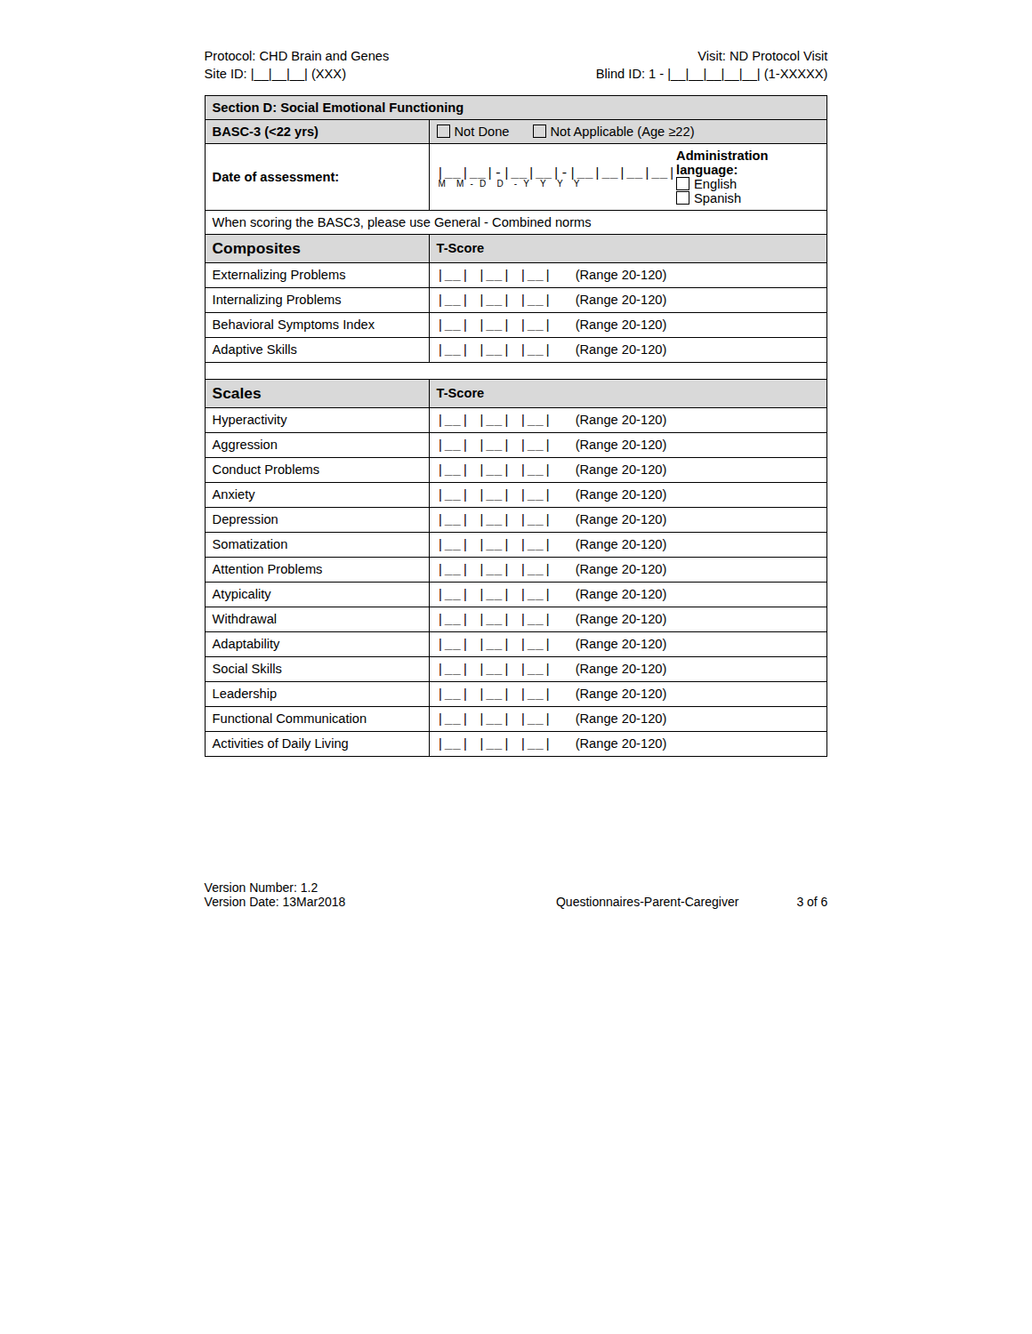| Protocol: CHD Brain and Genes | Visit: ND Protocol Visit |
| Site ID: /__/__/__/ (XXX) | Blind ID: 1 - /__/__/__/__/__/ (1-XXXXX) |
| Section D: Social Emotional Functioning |
| BASC-3 (<22 yrs) | Not Done Not Applicable (Age ≥22) |
| Date of assessment: | / /__/__/-/__/__/-/__/__/__/__/ M M - D D - Y Y Y Y / Administration language: English Spanish / |
| When scoring the BASC3, please use General - Combined norms |
| Composites | T-Score |
| Externalizing Problems | /__/ /__/ /__/ (Range 20-120) |
| Internalizing Problems | /__/ /__/ /__/ (Range 20-120) |
| Behavioral Symptoms Index | /__/ /__/ /__/ (Range 20-120) |
| Adaptive Skills | /__/ /__/ /__/ (Range 20-120) |
| Scales | T-Score |
| Hyperactivity | /__/ /__/ /__/ (Range 20-120) |
| Aggression | /__/ /__/ /__/ (Range 20-120) |
| Conduct Problems | /__/ /__/ /__/ (Range 20-120) |
| Anxiety | /__/ /__/ /__/ (Range 20-120) |
| Depression | /__/ /__/ /__/ (Range 20-120) |
| Somatization | /__/ /__/ /__/ (Range 20-120) |
| Attention Problems | /__/ /__/ /__/ (Range 20-120) |
| Atypicality | /__/ /__/ /__/ (Range 20-120) |
| Withdrawal | /__/ /__/ /__/ (Range 20-120) |
| Adaptability | /__/ /__/ /__/ (Range 20-120) |
| Social Skills | /__/ /__/ /__/ (Range 20-120) |
| Leadership | /__/ /__/ /__/ (Range 20-120) |
| Functional Communication | /__/ /__/ /__/ (Range 20-120) |
| Activities of Daily Living | /__/ /__/ /__/ (Range 20-120) |
| Version Number: 1.2 Version Date: 13Mar2018 | Questionnaires-Parent-Caregiver | 3 of 6 |